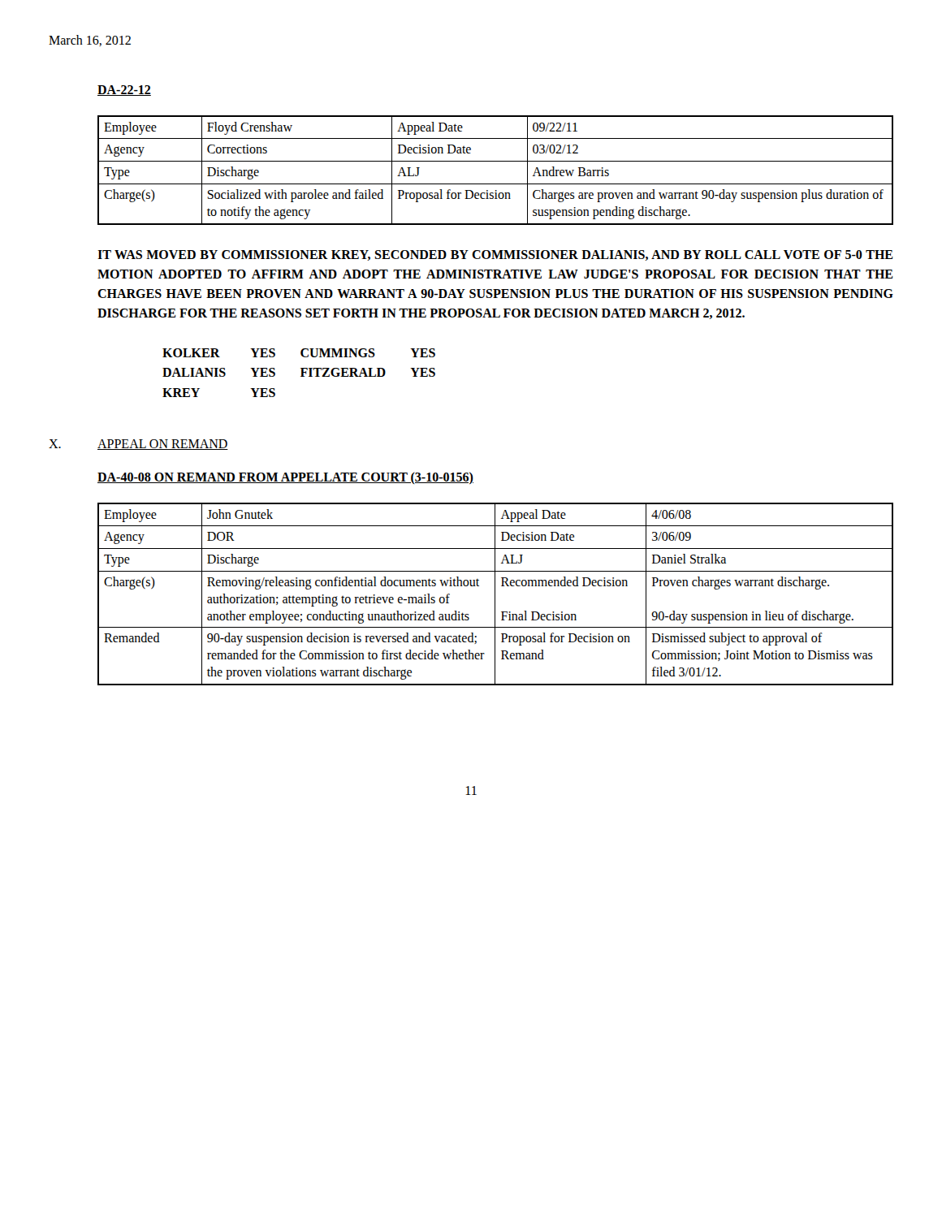March 16, 2012
DA-22-12
| Employee | Floyd Crenshaw | Appeal Date | 09/22/11 |
| Agency | Corrections | Decision Date | 03/02/12 |
| Type | Discharge | ALJ | Andrew Barris |
| Charge(s) | Socialized with parolee and failed to notify the agency | Proposal for Decision | Charges are proven and warrant 90-day suspension plus duration of suspension pending discharge. |
It was moved by Commissioner Krey, seconded by Commissioner Dalianis, and by roll call vote of 5-0 the motion adopted to affirm and adopt the Administrative Law Judge's Proposal for Decision that the charges have been proven and warrant a 90-day suspension plus the duration of his suspension pending discharge for the reasons set forth in the Proposal for Decision dated March 2, 2012.
| Kolker | Yes | Cummings | Yes |
| Dalianis | Yes | Fitzgerald | Yes |
| Krey | Yes | | |
X. APPEAL ON REMAND
DA-40-08 ON REMAND FROM APPELLATE COURT (3-10-0156)
| Employee | John Gnutek | Appeal Date | 4/06/08 |
| Agency | DOR | Decision Date | 3/06/09 |
| Type | Discharge | ALJ | Daniel Stralka |
| Charge(s) | Removing/releasing confidential documents without authorization; attempting to retrieve e-mails of another employee; conducting unauthorized audits | Recommended Decision Final Decision | Proven charges warrant discharge. 90-day suspension in lieu of discharge. |
| Remanded | 90-day suspension decision is reversed and vacated; remanded for the Commission to first decide whether the proven violations warrant discharge | Proposal for Decision on Remand | Dismissed subject to approval of Commission; Joint Motion to Dismiss was filed 3/01/12. |
11